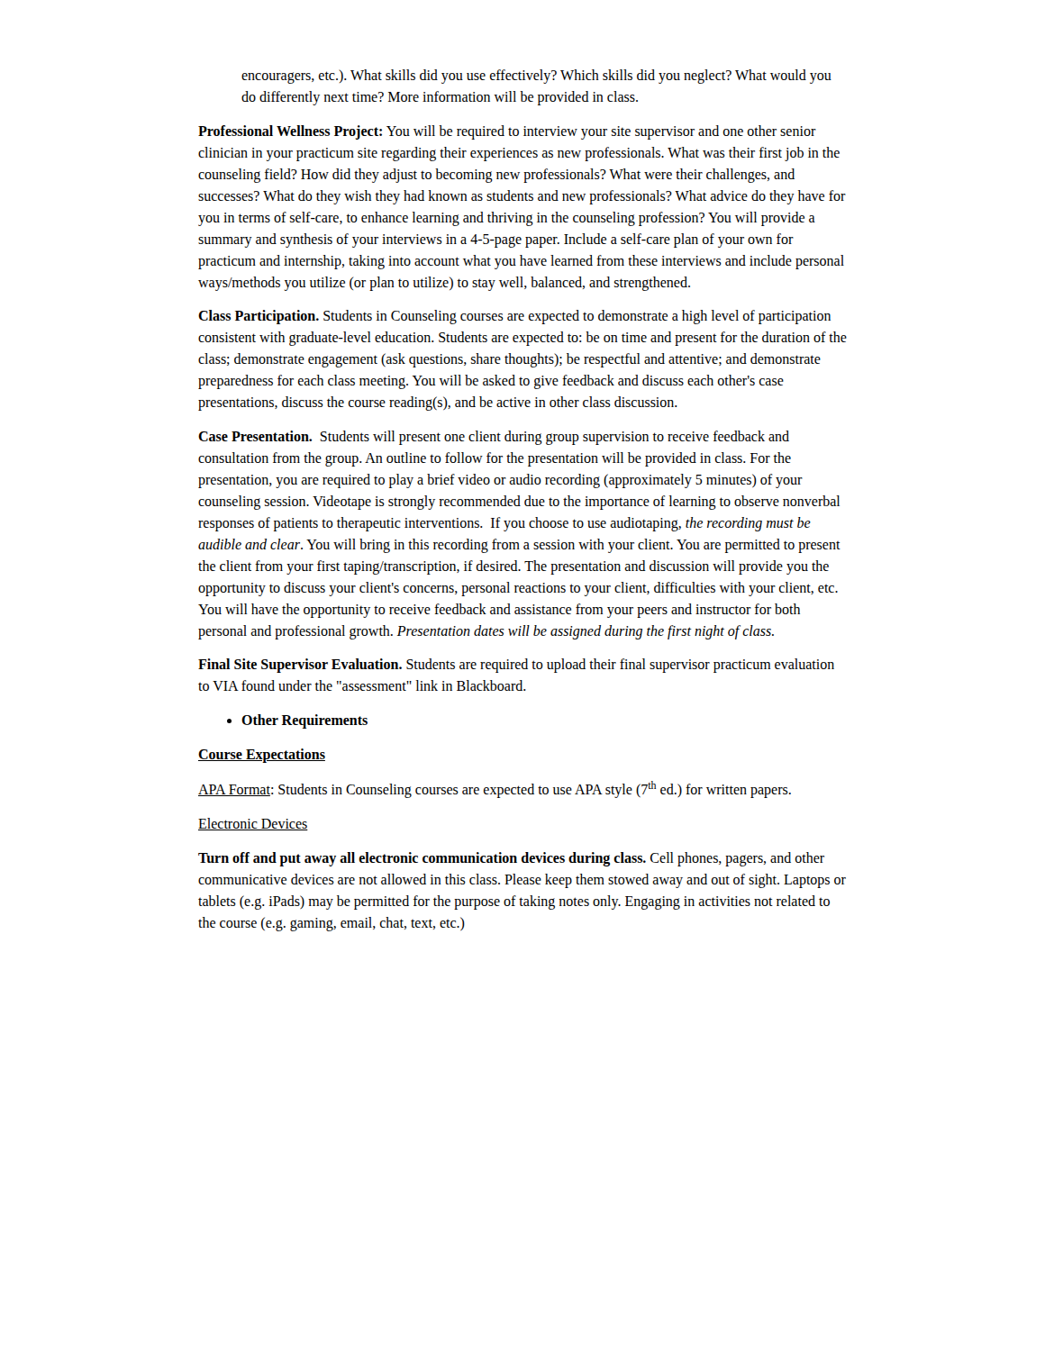encouragers, etc.). What skills did you use effectively? Which skills did you neglect? What would you do differently next time? More information will be provided in class.
Professional Wellness Project: You will be required to interview your site supervisor and one other senior clinician in your practicum site regarding their experiences as new professionals. What was their first job in the counseling field? How did they adjust to becoming new professionals? What were their challenges, and successes? What do they wish they had known as students and new professionals? What advice do they have for you in terms of self-care, to enhance learning and thriving in the counseling profession? You will provide a summary and synthesis of your interviews in a 4-5-page paper. Include a self-care plan of your own for practicum and internship, taking into account what you have learned from these interviews and include personal ways/methods you utilize (or plan to utilize) to stay well, balanced, and strengthened.
Class Participation. Students in Counseling courses are expected to demonstrate a high level of participation consistent with graduate-level education. Students are expected to: be on time and present for the duration of the class; demonstrate engagement (ask questions, share thoughts); be respectful and attentive; and demonstrate preparedness for each class meeting. You will be asked to give feedback and discuss each other's case presentations, discuss the course reading(s), and be active in other class discussion.
Case Presentation. Students will present one client during group supervision to receive feedback and consultation from the group. An outline to follow for the presentation will be provided in class. For the presentation, you are required to play a brief video or audio recording (approximately 5 minutes) of your counseling session. Videotape is strongly recommended due to the importance of learning to observe nonverbal responses of patients to therapeutic interventions. If you choose to use audiotaping, the recording must be audible and clear. You will bring in this recording from a session with your client. You are permitted to present the client from your first taping/transcription, if desired. The presentation and discussion will provide you the opportunity to discuss your client's concerns, personal reactions to your client, difficulties with your client, etc. You will have the opportunity to receive feedback and assistance from your peers and instructor for both personal and professional growth. Presentation dates will be assigned during the first night of class.
Final Site Supervisor Evaluation. Students are required to upload their final supervisor practicum evaluation to VIA found under the "assessment" link in Blackboard.
Other Requirements
Course Expectations
APA Format: Students in Counseling courses are expected to use APA style (7th ed.) for written papers.
Electronic Devices
Turn off and put away all electronic communication devices during class. Cell phones, pagers, and other communicative devices are not allowed in this class. Please keep them stowed away and out of sight. Laptops or tablets (e.g. iPads) may be permitted for the purpose of taking notes only. Engaging in activities not related to the course (e.g. gaming, email, chat, text, etc.)